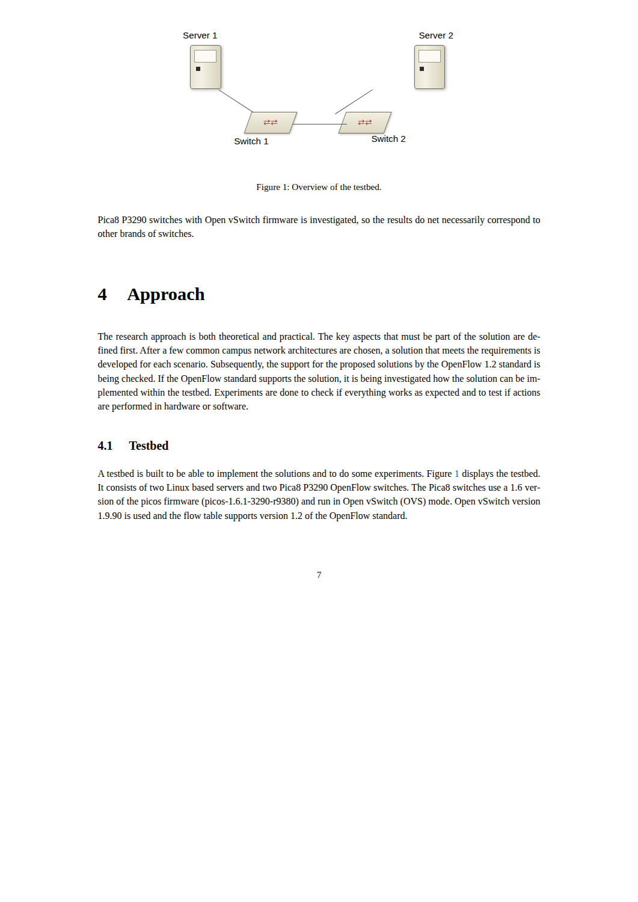Server 1
Server 2
⇄⇄
⇄⇄
Switch 1
Switch 2
Figure 1: Overview of the testbed.
Pica8 P3290 switches with Open vSwitch firmware is investigated, so the results do net necessarily correspond to other brands of switches.
4 Approach
The research approach is both theoretical and practical. The key aspects that must be part of the solution are defined first. After a few common campus network architectures are chosen, a solution that meets the requirements is developed for each scenario. Subsequently, the support for the proposed solutions by the OpenFlow 1.2 standard is being checked. If the OpenFlow standard supports the solution, it is being investigated how the solution can be implemented within the testbed. Experiments are done to check if everything works as expected and to test if actions are performed in hardware or software.
4.1 Testbed
A testbed is built to be able to implement the solutions and to do some experiments. Figure 1 displays the testbed. It consists of two Linux based servers and two Pica8 P3290 OpenFlow switches. The Pica8 switches use a 1.6 version of the picos firmware (picos-1.6.1-3290-r9380) and run in Open vSwitch (OVS) mode. Open vSwitch version 1.9.90 is used and the flow table supports version 1.2 of the OpenFlow standard.
7